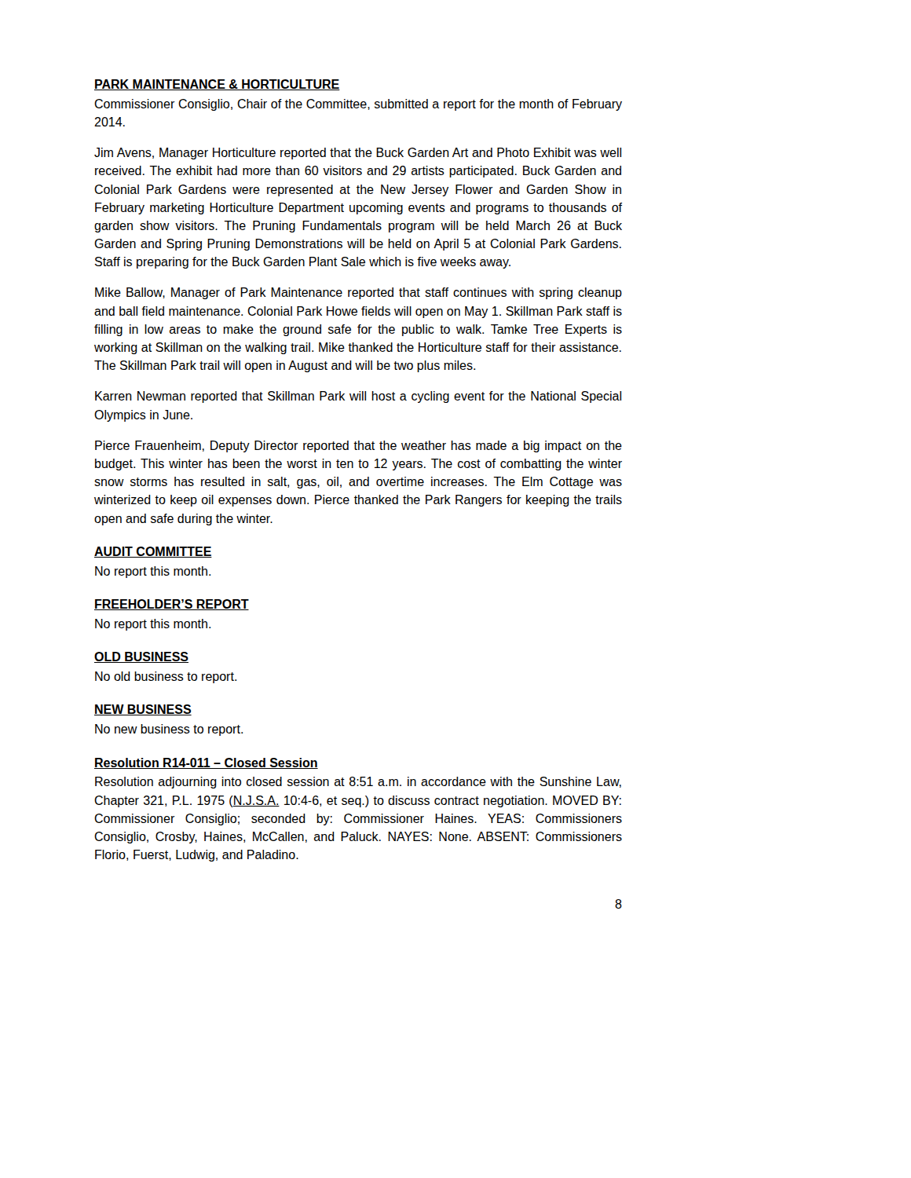PARK MAINTENANCE & HORTICULTURE
Commissioner Consiglio, Chair of the Committee, submitted a report for the month of February 2014.
Jim Avens, Manager Horticulture reported that the Buck Garden Art and Photo Exhibit was well received. The exhibit had more than 60 visitors and 29 artists participated. Buck Garden and Colonial Park Gardens were represented at the New Jersey Flower and Garden Show in February marketing Horticulture Department upcoming events and programs to thousands of garden show visitors. The Pruning Fundamentals program will be held March 26 at Buck Garden and Spring Pruning Demonstrations will be held on April 5 at Colonial Park Gardens. Staff is preparing for the Buck Garden Plant Sale which is five weeks away.
Mike Ballow, Manager of Park Maintenance reported that staff continues with spring cleanup and ball field maintenance. Colonial Park Howe fields will open on May 1. Skillman Park staff is filling in low areas to make the ground safe for the public to walk. Tamke Tree Experts is working at Skillman on the walking trail. Mike thanked the Horticulture staff for their assistance. The Skillman Park trail will open in August and will be two plus miles.
Karren Newman reported that Skillman Park will host a cycling event for the National Special Olympics in June.
Pierce Frauenheim, Deputy Director reported that the weather has made a big impact on the budget. This winter has been the worst in ten to 12 years. The cost of combatting the winter snow storms has resulted in salt, gas, oil, and overtime increases. The Elm Cottage was winterized to keep oil expenses down. Pierce thanked the Park Rangers for keeping the trails open and safe during the winter.
AUDIT COMMITTEE
No report this month.
FREEHOLDER’S REPORT
No report this month.
OLD BUSINESS
No old business to report.
NEW BUSINESS
No new business to report.
Resolution R14-011 – Closed Session
Resolution adjourning into closed session at 8:51 a.m. in accordance with the Sunshine Law, Chapter 321, P.L. 1975 (N.J.S.A. 10:4-6, et seq.) to discuss contract negotiation. MOVED BY: Commissioner Consiglio; seconded by: Commissioner Haines. YEAS: Commissioners Consiglio, Crosby, Haines, McCallen, and Paluck. NAYES: None. ABSENT: Commissioners Florio, Fuerst, Ludwig, and Paladino.
8